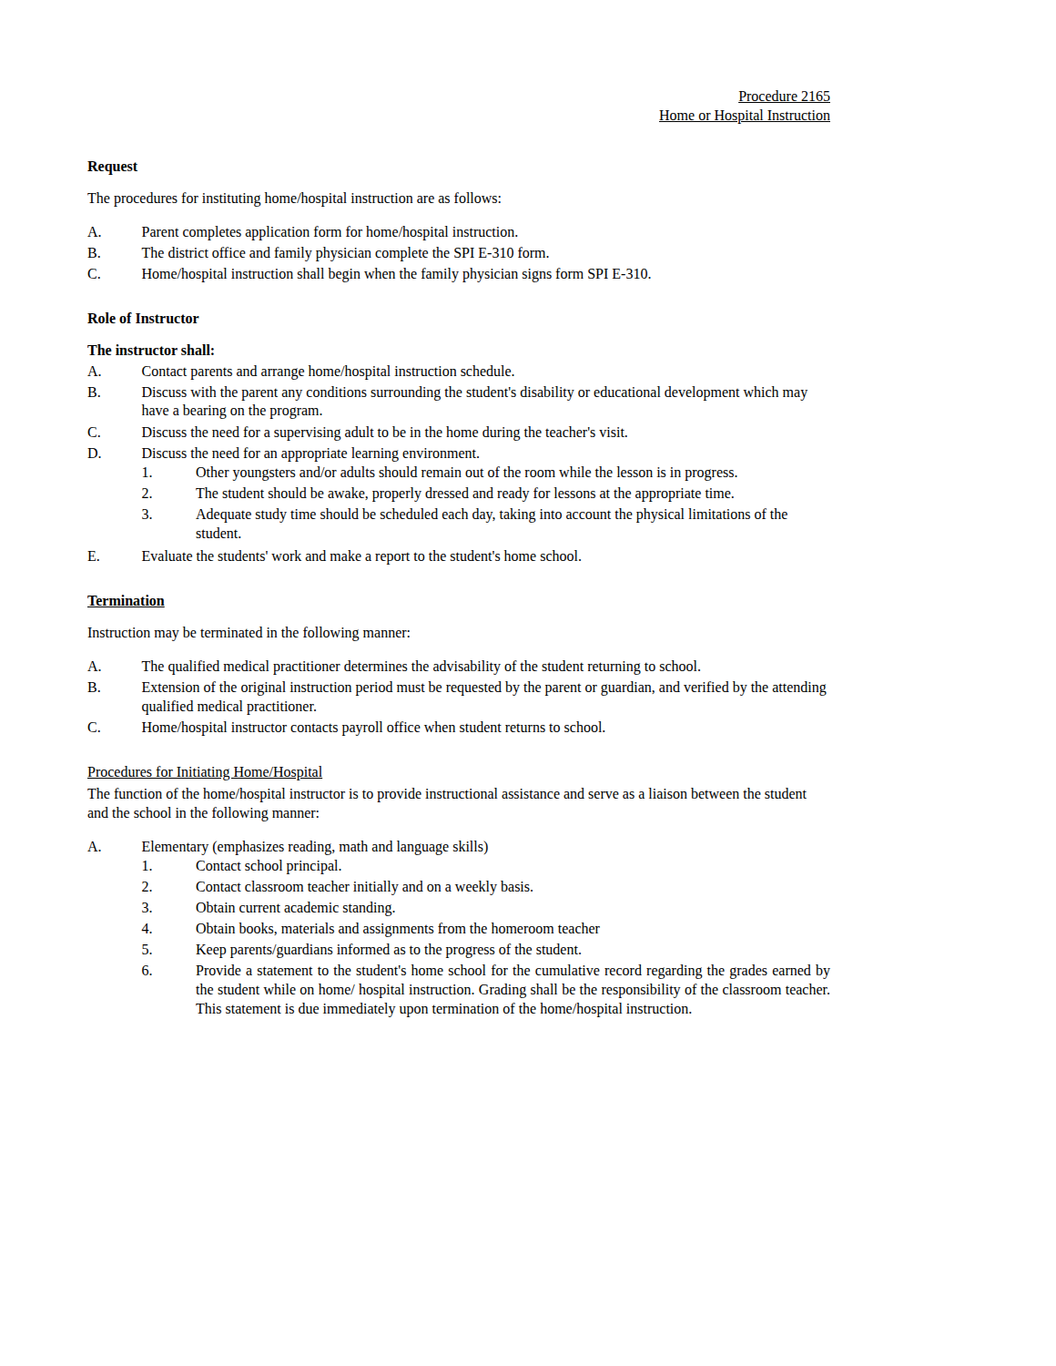Procedure 2165
Home or Hospital Instruction
Request
The procedures for instituting home/hospital instruction are as follows:
| A. | Parent completes application form for home/hospital instruction. |
| B. | The district office and family physician complete the SPI E-310 form. |
| C. | Home/hospital instruction shall begin when the family physician signs form SPI E-310. |
Role of Instructor
The instructor shall:
| A. | Contact parents and arrange home/hospital instruction schedule. |
| B. | Discuss with the parent any conditions surrounding the student's disability or educational development which may have a bearing on the program. |
| C. | Discuss the need for a supervising adult to be in the home during the teacher's visit. |
| D. | Discuss the need for an appropriate learning environment. / 1. / Other youngsters and/or adults should remain out of the room while the lesson is in progress. / / 2. / The student should be awake, properly dressed and ready for lessons at the appropriate time. / / 3. / Adequate study time should be scheduled each day, taking into account the physical limitations of the student. / |
| E. | Evaluate the students' work and make a report to the student's home school. |
Termination
Instruction may be terminated in the following manner:
| A. | The qualified medical practitioner determines the advisability of the student returning to school. |
| B. | Extension of the original instruction period must be requested by the parent or guardian, and verified by the attending qualified medical practitioner. |
| C. | Home/hospital instructor contacts payroll office when student returns to school. |
Procedures for Initiating Home/Hospital
The function of the home/hospital instructor is to provide instructional assistance and serve as a liaison between the student and the school in the following manner:
| A. | Elementary (emphasizes reading, math and language skills) / 1. / Contact school principal. / / 2. / Contact classroom teacher initially and on a weekly basis. / / 3. / Obtain current academic standing. / / 4. / Obtain books, materials and assignments from the homeroom teacher / / 5. / Keep parents/guardians informed as to the progress of the student. / / 6. / Provide a statement to the student's home school for the cumulative record regarding the grades earned by the student while on home/ hospital instruction. Grading shall be the responsibility of the classroom teacher. This statement is due immediately upon termination of the home/hospital instruction. / |